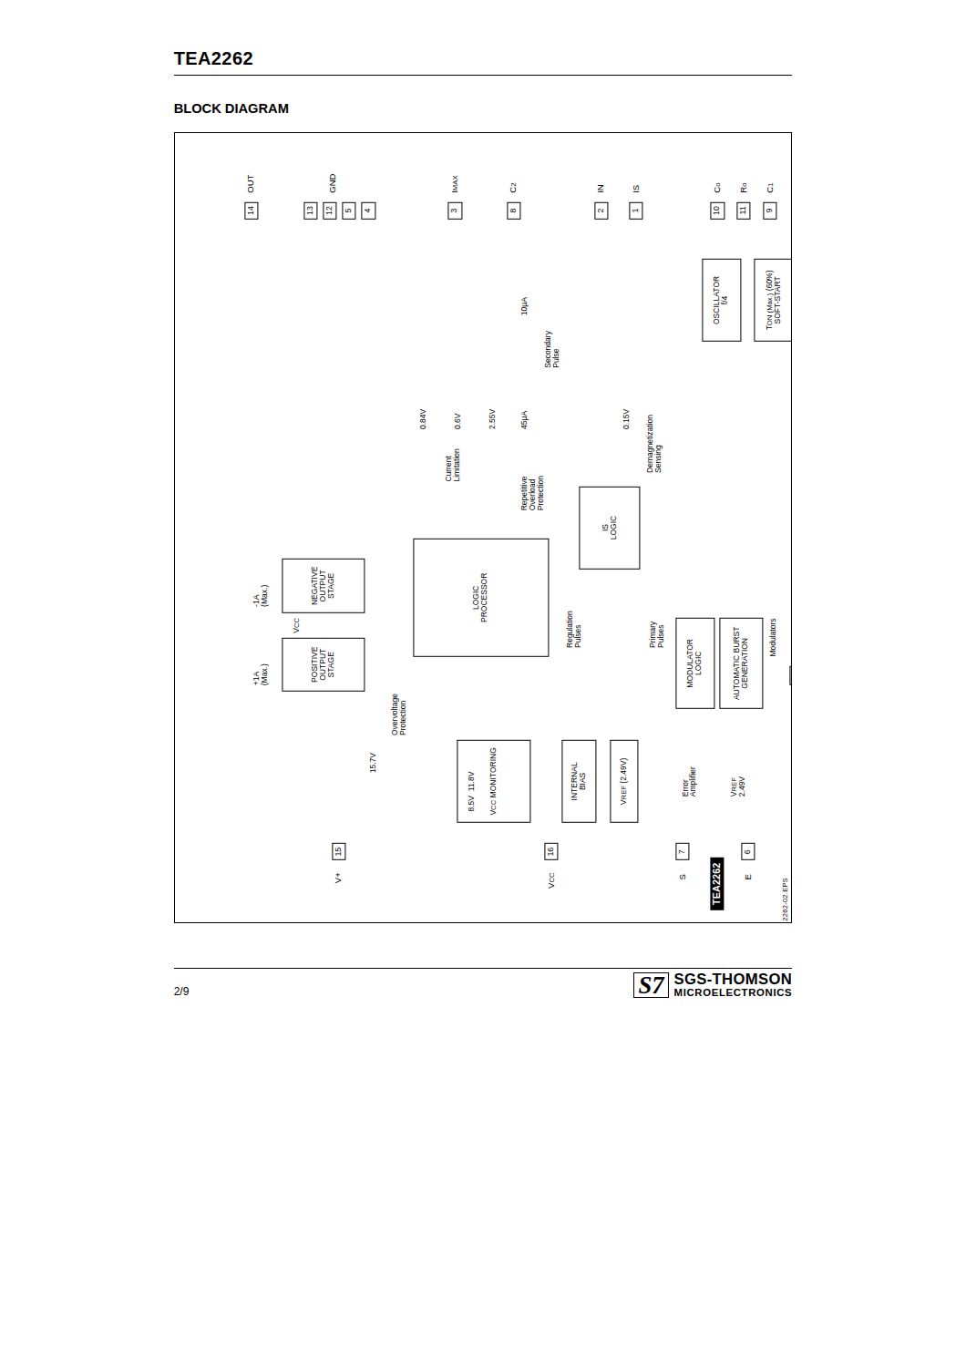TEA2262
BLOCK DIAGRAM
2262-02.EPS
TEA2262
6
E
7
S
16
VCC
15
V+
14
OUT
13
12
5
4
GND
3
IMAX
8
C2
2
IN
1
IS
10
Co
11
Ro
9
C1
POSITIVE
OUTPUT
STAGE
NEGATIVE
OUTPUT
STAGE
+1A
(Max.)
-1A
(Max.)
VCC
LOGIC
PROCESSOR
Overvoltage
Protection
15.7V
VCC MONITORING
8.5V 11.8V
INTERNAL
BIAS
VREF (2.49V)
0.84V
0.6V
2.55V
Current
Limitation
Repetitive
Overload
Protection
45µA
10µA
Secondary
Pulse
Regulation
Pulses
IS
LOGIC
0.15V
Demagnetization
Sensing
Primary
Pulses
MODULATOR
LOGIC
AUTOMATIC BURST
GENERATION
OSCILLATOR
f/4
TON (Max.) (60%)
SOFT-START
Error
Amplifier
VREF
2.49V
Modulators
-1
2/9
S7
SGS-THOMSON
MICROELECTRONICS